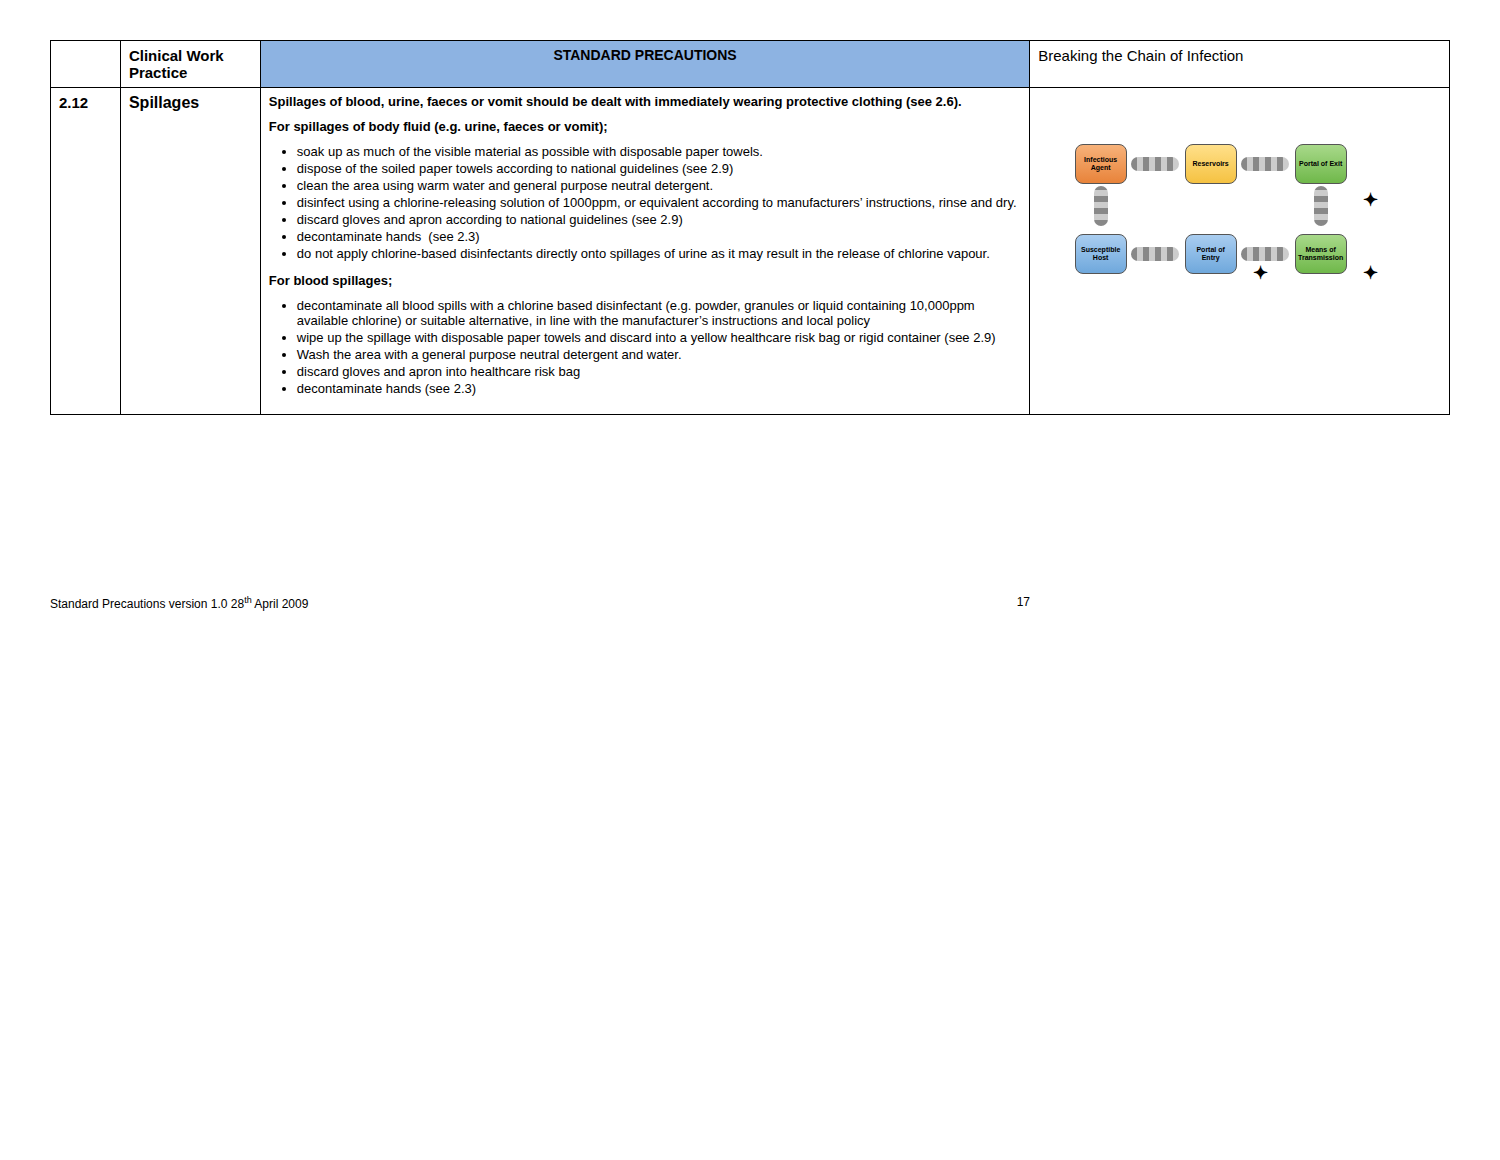| | Clinical Work Practice | STANDARD PRECAUTIONS | Breaking the Chain of Infection |
| --- | --- | --- | --- |
| 2.12 | Spillages | Spillages of blood, urine, faeces or vomit should be dealt with immediately wearing protective clothing (see 2.6). For spillages of body fluid (e.g. urine, faeces or vomit); soak up as much of the visible material as possible with disposable paper towels. dispose of the soiled paper towels according to national guidelines (see 2.9) clean the area using warm water and general purpose neutral detergent. disinfect using a chlorine-releasing solution of 1000ppm, or equivalent according to manufacturers’ instructions, rinse and dry. discard gloves and apron according to national guidelines (see 2.9) decontaminate hands (see 2.3) do not apply chlorine-based disinfectants directly onto spillages of urine as it may result in the release of chlorine vapour. For blood spillages; decontaminate all blood spills with a chlorine based disinfectant (e.g. powder, granules or liquid containing 10,000ppm available chlorine) or suitable alternative, in line with the manufacturer’s instructions and local policy wipe up the spillage with disposable paper towels and discard into a yellow healthcare risk bag or rigid container (see 2.9) Wash the area with a general purpose neutral detergent and water. discard gloves and apron into healthcare risk bag decontaminate hands (see 2.3) | Infectious Agent Reservoirs Portal of Exit Susceptible Host Portal of Entry Means of Transmission ✦ ✦ ✦ |
Standard Precautions version 1.0 28th April 2009 17